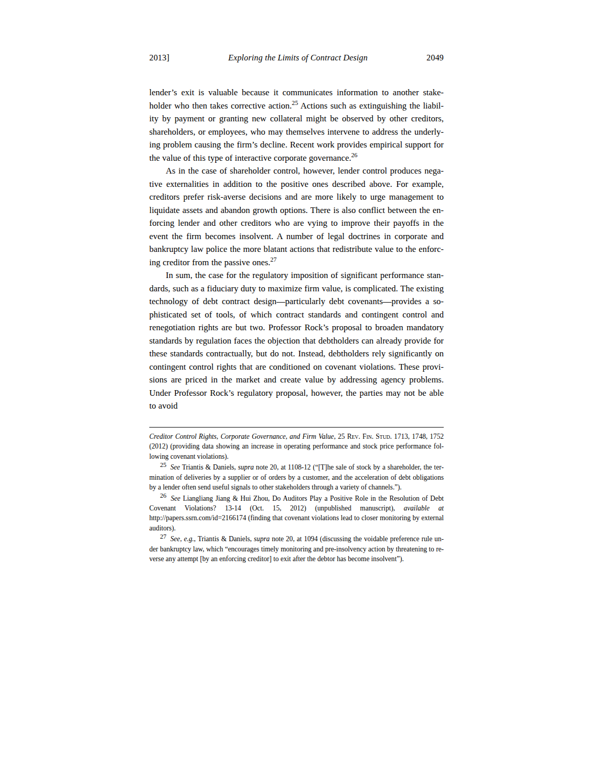2013] Exploring the Limits of Contract Design 2049
lender’s exit is valuable because it communicates information to another stakeholder who then takes corrective action.25 Actions such as extinguishing the liability by payment or granting new collateral might be observed by other creditors, shareholders, or employees, who may themselves intervene to address the underlying problem causing the firm’s decline. Recent work provides empirical support for the value of this type of interactive corporate governance.26
As in the case of shareholder control, however, lender control produces negative externalities in addition to the positive ones described above. For example, creditors prefer risk-averse decisions and are more likely to urge management to liquidate assets and abandon growth options. There is also conflict between the enforcing lender and other creditors who are vying to improve their payoffs in the event the firm becomes insolvent. A number of legal doctrines in corporate and bankruptcy law police the more blatant actions that redistribute value to the enforcing creditor from the passive ones.27
In sum, the case for the regulatory imposition of significant performance standards, such as a fiduciary duty to maximize firm value, is complicated. The existing technology of debt contract design—particularly debt covenants—provides a sophisticated set of tools, of which contract standards and contingent control and renegotiation rights are but two. Professor Rock’s proposal to broaden mandatory standards by regulation faces the objection that debtholders can already provide for these standards contractually, but do not. Instead, debtholders rely significantly on contingent control rights that are conditioned on covenant violations. These provisions are priced in the market and create value by addressing agency problems. Under Professor Rock’s regulatory proposal, however, the parties may not be able to avoid
Creditor Control Rights, Corporate Governance, and Firm Value, 25 Rev. Fin. Stud. 1713, 1748, 1752 (2012) (providing data showing an increase in operating performance and stock price performance following covenant violations).
25 See Triantis & Daniels, supra note 20, at 1108-12 (“[T]he sale of stock by a shareholder, the termination of deliveries by a supplier or of orders by a customer, and the acceleration of debt obligations by a lender often send useful signals to other stakeholders through a variety of channels.”).
26 See Liangliang Jiang & Hui Zhou, Do Auditors Play a Positive Role in the Resolution of Debt Covenant Violations? 13-14 (Oct. 15, 2012) (unpublished manuscript), available at http://papers.ssrn.com/id=2166174 (finding that covenant violations lead to closer monitoring by external auditors).
27 See, e.g., Triantis & Daniels, supra note 20, at 1094 (discussing the voidable preference rule under bankruptcy law, which “encourages timely monitoring and pre-insolvency action by threatening to reverse any attempt [by an enforcing creditor] to exit after the debtor has become insolvent”).